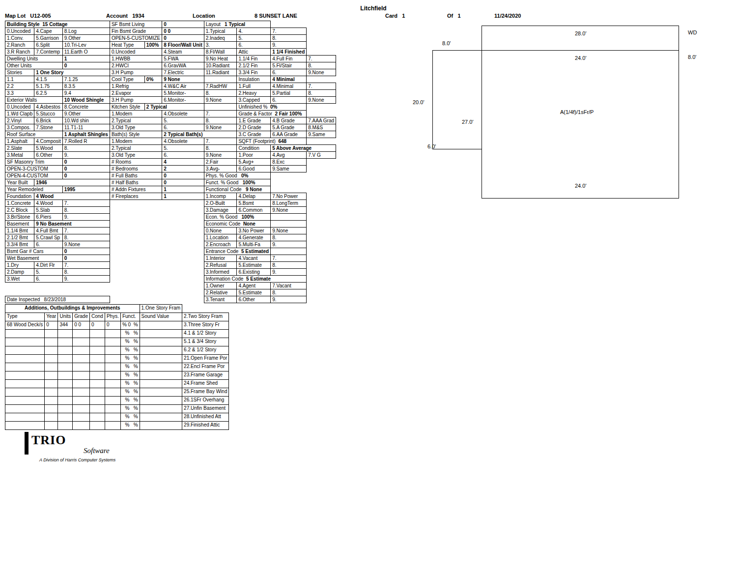Litchfield
Map Lot U12-005 Account 1934 Location 8 SUNSET LANE Card 1 Of 1 11/24/2020
| Building Style 15 Cottage | SF Bsmt Living | 0 | Layout 1 Typical |
| 0.Uncoded | 4.Cape | 8.Log | Fin Bsmt Grade | 0 0 | 1.Typical | 4. | 7. |
| 1.Conv. | 5.Garrison | 9.Other | OPEN-5-CUSTOMIZE | 0 | 2.Inadeq | 5. | 8. |
| 2.Ranch | 6.Split | 10.Tri-Lev | Heat Type | 100% | 8 Floor/Wall Unit | 3. | 6. | 9. |
| 3.R Ranch | 7.Contemp | 11.Earth O | 0.Uncoded | 4.Steam | 8.Fl/Wall | Attic | 1 1/4 Finished |
| Dwelling Units | 1 | 1.HWBB | 5.FWA | 9.No Heat | 1.1/4 Fin | 4.Full Fin | 7. |
| Other Units | 0 | 2.HWCI | 6.GravWA | 10.Radiant | 2.1/2 Fin | 5.Fl/Stair | 8. |
| Stories | 1 One Story | 3.H Pump | 7.Electric | 11.Radiant | 3.3/4 Fin | 6. | 9.None |
| 1.1 | 4.1.5 | 7.1.25 | Cool Type | 0% | 9 None | | Insulation | 4 Minimal |
| 2.2 | 5.1.75 | 8.3.5 | 1.Refrig | 4.W&C Air | 7.RadHW | 1.Full | 4.Minimal | 7. |
| 3.3 | 6.2.5 | 9.4 | 2.Evapor | 5.Monitor- | 8. | 2.Heavy | 5.Partial | 8. |
| Exterior Walls | 10 Wood Shingle | 3.H Pump | 6.Monitor- | 9.None | 3.Capped | 6. | 9.None |
| 0.Uncoded | 4.Asbestos | 8.Concrete | Kitchen Style | 2 Typical | | Unfinished % 0% |
| 1.Wd Clapb | 5.Stucco | 9.Other | 1.Modern | 4.Obsolete | 7. | Grade & Factor 2 Fair 100% |
| 2.Vinyl | 6.Brick | 10.Wd shin | 2.Typical | 5. | 8. | 1.E Grade | 4.B Grade | 7.AAA Grad |
| 3.Compos. | 7.Stone | 11.T1-11 | 3.Old Type | 6. | 9.None | 2.D Grade | 5.A Grade | 8.M&S |
| Roof Surface | 1 Asphalt Shingles | Bath(s) Style | 2 Typical Bath(s) | 3.C Grade | 6.AA Grade | 9.Same |
| 1.Asphalt | 4.Composit | 7.Rolled R | 1.Modern | 4.Obsolete | 7. | SQFT (Footprint) 648 |
| 2.Slate | 5.Wood | 8. | 2.Typical | 5. | 8. | Condition | 5 Above Average |
| 3.Metal | 6.Other | 9. | 3.Old Type | 6. | 9.None | 1.Poor | 4.Avg | 7.V G |
| SF Masonry Trim | 0 | # Rooms | 4 | 2.Fair | 5.Avg+ | 8.Exc |
| OPEN-3-CUSTOM | 0 | # Bedrooms | 2 | 3.Avg- | 6.Good | 9.Same |
| OPEN-4-CUSTOM | 0 | # Full Baths | 0 | Phys. % Good 0% |
| Year Built | 1946 | # Half Baths | 0 | Funct. % Good 100% |
| Year Remodeled | 1995 | # Addn Fixtures | 1 | Functional Code 9 None |
| Foundation | 4 Wood | # Fireplaces | 1 | 1.Incomp | 4.Delap | 7.No Power |
| 1.Concrete | 4.Wood | 7. | | 2.O-Built | 5.Bsmt | 8.LongTerm |
| 2.C Block | 5.Slab | 8. | 3.Damage | 6.Common | 9.None |
| 3.Br/Stone | 6.Piers | 9. | Econ. % Good 100% | |
| Basement | 9 No Basement | Economic Code None | |
| 1.1/4 Bmt | 4.Full Bmt | 7. | 0.None | 3.No Power | 9.None |
| 2.1/2 Bmt | 5.Crawl Sp | 8. | 1.Location | 4.Generate | 8. |
| 3.3/4 Bmt | 6. | 9.None | 2.Encroach | 5.Multi-Fa | 9. |
| Bsmt Gar # Cars | 0 | Entrance Code 5 Estimated | |
| Wet Basement | 0 | | 1.Interior | 4.Vacant | 7. |
| 1.Dry | 4.Dirt Flr | 7. | | 2.Refusal | 5.Estimate | 8. |
| 2.Damp | 5. | 8. | | 3.Informed | 6.Existing | 9. |
| 3.Wet | 6. | 9. | | Information Code 5 Estimate |
| | | 1.Owner | 4.Agent | 7.Vacant |
| | | 2.Relative | 5.Estimate | 8. |
| Date Inspected 8/23/2018 | | 3.Tenant | 6.Other | 9. |
| Additions, Outbuildings & Improvements | 1.One Story Fram |
| Type | Year | Units | Grade | Cond | Phys. | Funct. | Sound Value | 2.Two Story Fram |
| 68 Wood Deck/s | 0 | 344 | 0 0 | 0 | 0 | % 0 % | | 3.Three Story Fr |
| | | | | | | % % | | 4.1 & 1/2 Story |
| | | | | | | % % | | 5.1 & 3/4 Story |
| | | | | | | % % | | 6.2 & 1/2 Story |
| | | | | | | % % | | 21.Open Frame Por |
| | | | | | | % % | | 22.Encl Frame Por |
| | | | | | | % % | | 23.Frame Garage |
| | | | | | | % % | | 24.Frame Shed |
| | | | | | | % % | | 25.Frame Bay Wind |
| | | | | | | % % | | 26.1SFr Overhang |
| | | | | | | % % | | 27.Unfin Basement |
| | | | | | | % % | | 28.Unfinished Att |
| | | | | | | % % | | 29.Finished Attic |
TRIO
Software
A Division of Harris Computer Systems
28.0'
WD
24.0'
8.0'
8.0'
20.0'
27.0'
6.0'
A(1/4f)/1sFr/P
24.0'